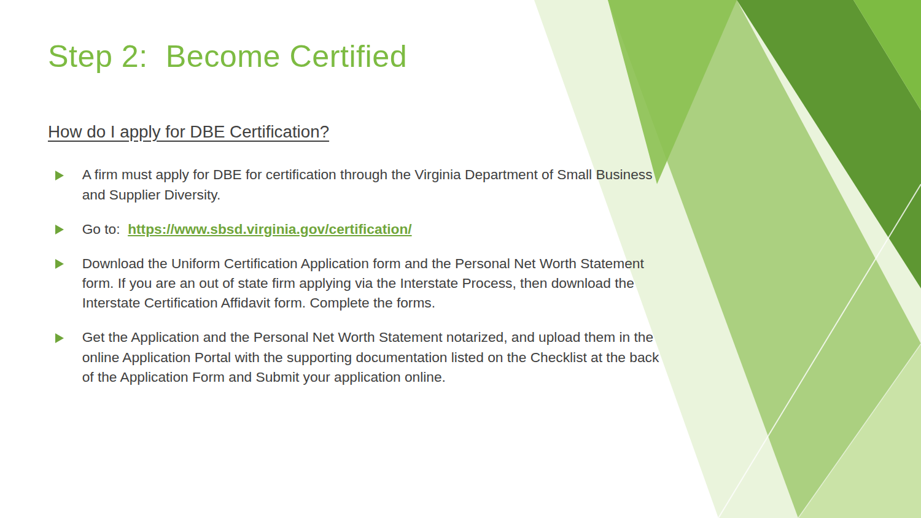Step 2: Become Certified
How do I apply for DBE Certification?
A firm must apply for DBE for certification through the Virginia Department of Small Business and Supplier Diversity.
Go to: https://www.sbsd.virginia.gov/certification/
Download the Uniform Certification Application form and the Personal Net Worth Statement form. If you are an out of state firm applying via the Interstate Process, then download the Interstate Certification Affidavit form. Complete the forms.
Get the Application and the Personal Net Worth Statement notarized, and upload them in the online Application Portal with the supporting documentation listed on the Checklist at the back of the Application Form and Submit your application online.